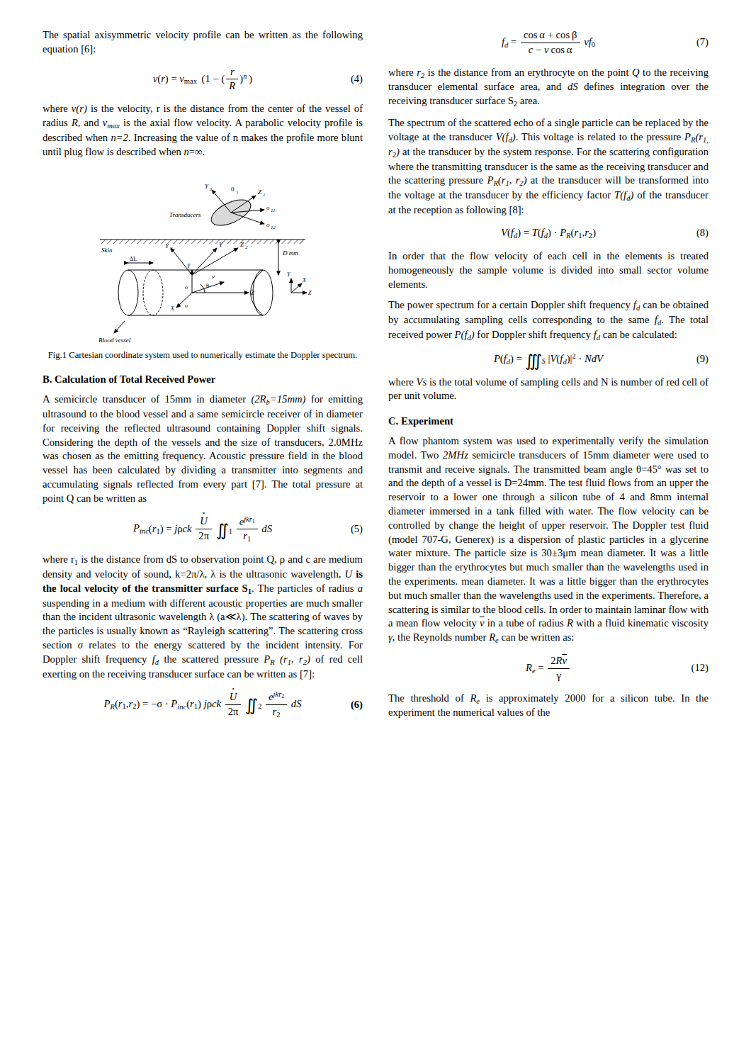The spatial axisymmetric velocity profile can be written as the following equation [6]:
v(r) = vmax  (1 − (rR)n ) (4)
where v(r) is the velocity, r is the distance from the center of the vessel of radius R, and vmax is the axial flow velocity. A parabolic velocity profile is described when n=2. Increasing the value of n makes the profile more blunt until plug flow is described when n=∞.
Y1 Z1 01 o11 o12 Transducers Skin Y2 Y Z2 D mm ΔL Y Z X o o θ v Y Z X Blood vessel
Fig.1 Cartesian coordinate system used to numerically estimate the Doppler spectrum.
B. Calculation of Total Received Power
A semicircle transducer of 15mm in diameter (2Rb=15mm) for emitting ultrasound to the blood vessel and a same semicircle receiver of in diameter for receiving the reflected ultrasound containing Doppler shift signals. Considering the depth of the vessels and the size of transducers, 2.0MHz was chosen as the emitting frequency. Acoustic pressure field in the blood vessel has been calculated by dividing a transmitter into segments and accumulating signals reflected from every part [7]. The total pressure at point Q can be written as
Pinc(r1) = jρck U 2π ∬1 ejkr1 r1 dS (5)
where r1 is the distance from dS to observation point Q, ρ and c are medium density and velocity of sound, k=2π/λ, λ is the ultrasonic wavelength, U is the local velocity of the transmitter surface S1. The particles of radius a suspending in a medium with different acoustic properties are much smaller than the incident ultrasonic wavelength λ (a≪λ). The scattering of waves by the particles is usually known as “Rayleigh scattering”. The scattering cross section σ relates to the energy scattered by the incident intensity. For Doppler shift frequency fd the scattered pressure PR (r1, r2) of red cell exerting on the receiving transducer surface can be written as [7]:
PR(r1,r2) = −σ · Pinc(r1) jρck U 2π ∬2 ejkr2 r2 dS (6)
fd = cos α + cos β c − v cos α vf0 (7)
where r2 is the distance from an erythrocyte on the point Q to the receiving transducer elemental surface area, and dS defines integration over the receiving transducer surface S2 area.
The spectrum of the scattered echo of a single particle can be replaced by the voltage at the transducer V(fd). This voltage is related to the pressure PR(r1, r2) at the transducer by the system response. For the scattering configuration where the transmitting transducer is the same as the receiving transducer and the scattering pressure PR(r1, r2) at the transducer will be transformed into the voltage at the transducer by the efficiency factor T(fd) of the transducer at the reception as following [8]:
V(fd) = T(fd) · PR(r1,r2) (8)
In order that the flow velocity of each cell in the elements is treated homogeneously the sample volume is divided into small sector volume elements.
The power spectrum for a certain Doppler shift frequency fd can be obtained by accumulating sampling cells corresponding to the same fd. The total received power P(fd) for Doppler shift frequency fd can be calculated:
P(fd) = ∭S |V(fd)|2 · NdV (9)
where Vs is the total volume of sampling cells and N is number of red cell of per unit volume.
C. Experiment
A flow phantom system was used to experimentally verify the simulation model. Two 2MHz semicircle transducers of 15mm diameter were used to transmit and receive signals. The transmitted beam angle θ=45° was set to and the depth of a vessel is D=24mm. The test fluid flows from an upper the reservoir to a lower one through a silicon tube of 4 and 8mm internal diameter immersed in a tank filled with water. The flow velocity can be controlled by change the height of upper reservoir. The Doppler test fluid (model 707-G, Generex) is a dispersion of plastic particles in a glycerine water mixture. The particle size is 30±3μm mean diameter. It was a little bigger than the erythrocytes but much smaller than the wavelengths used in the experiments. mean diameter. It was a little bigger than the erythrocytes but much smaller than the wavelengths used in the experiments. Therefore, a scattering is similar to the blood cells. In order to maintain laminar flow with a mean flow velocity v in a tube of radius R with a fluid kinematic viscosity γ, the Reynolds number Re can be written as:
Re = 2Rv γ (12)
The threshold of Re is approximately 2000 for a silicon tube. In the experiment the numerical values of the